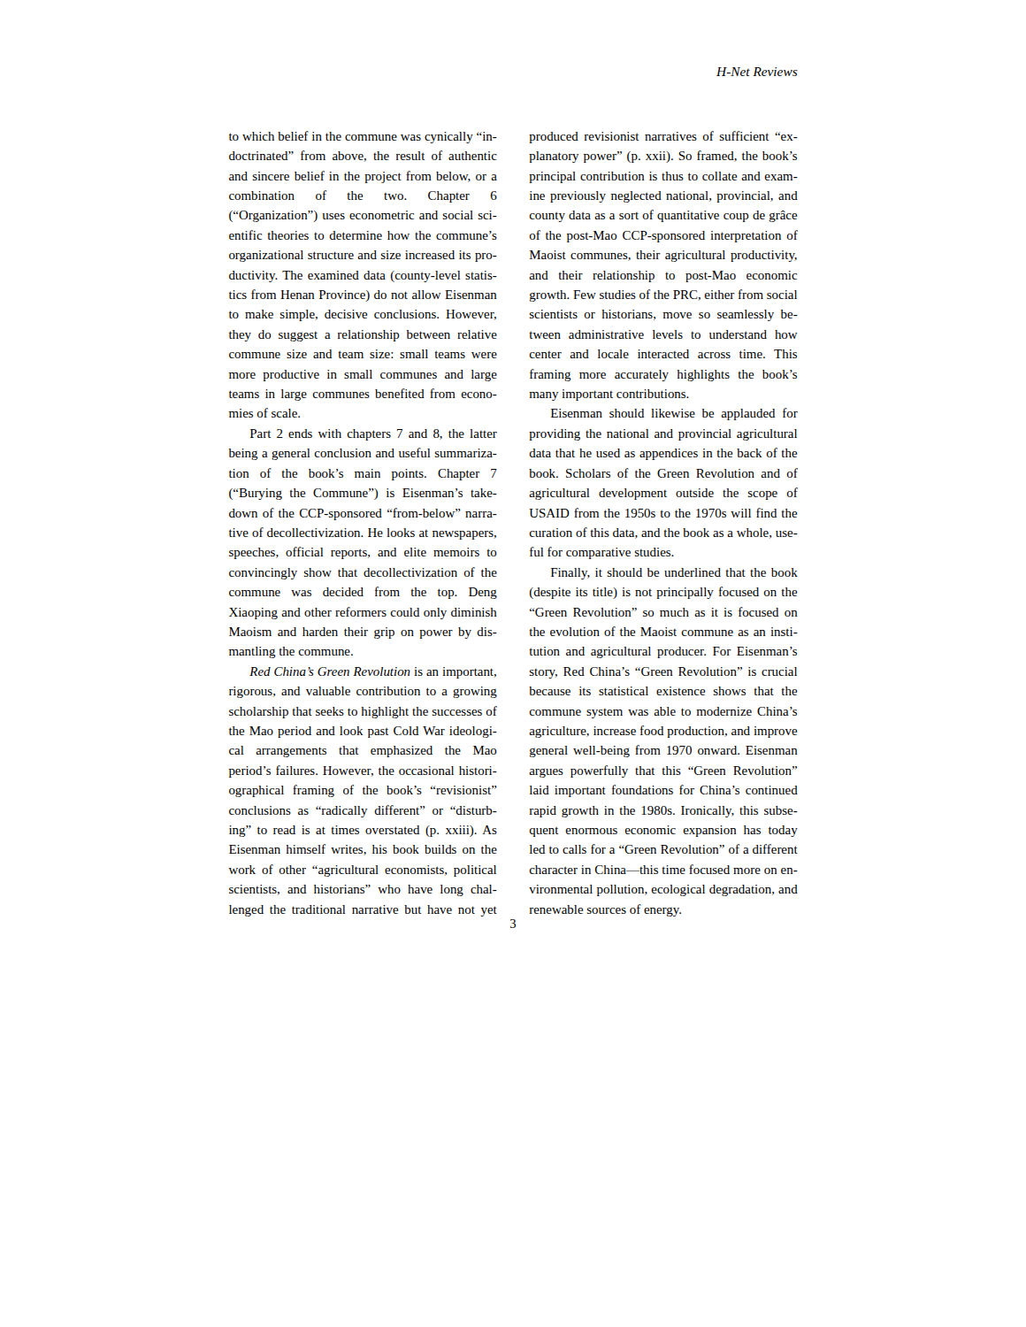H-Net Reviews
to which belief in the commune was cynically “indoctrinated” from above, the result of authentic and sincere belief in the project from below, or a combination of the two. Chapter 6 (“Organization”) uses econometric and social scientific theories to determine how the commune’s organizational structure and size increased its productivity. The examined data (county-level statistics from Henan Province) do not allow Eisenman to make simple, decisive conclusions. However, they do suggest a relationship between relative commune size and team size: small teams were more productive in small communes and large teams in large communes benefited from economies of scale.
Part 2 ends with chapters 7 and 8, the latter being a general conclusion and useful summarization of the book’s main points. Chapter 7 (“Burying the Commune”) is Eisenman’s takedown of the CCP-sponsored “from-below” narrative of decollectivization. He looks at newspapers, speeches, official reports, and elite memoirs to convincingly show that decollectivization of the commune was decided from the top. Deng Xiaoping and other reformers could only diminish Maoism and harden their grip on power by dismantling the commune.
Red China’s Green Revolution is an important, rigorous, and valuable contribution to a growing scholarship that seeks to highlight the successes of the Mao period and look past Cold War ideological arrangements that emphasized the Mao period’s failures. However, the occasional historiographical framing of the book’s “revisionist” conclusions as “radically different” or “disturbing” to read is at times overstated (p. xxiii). As Eisenman himself writes, his book builds on the work of other “agricultural economists, political scientists, and historians” who have long challenged the traditional narrative but have not yet produced revisionist narratives of sufficient “explanatory power” (p. xxii). So framed, the book’s principal contribution is thus to collate and examine previously neglected national, provincial, and county data as a sort of quantitative coup de grâce of the post-Mao CCP-sponsored interpretation of Maoist communes, their agricultural productivity, and their relationship to post-Mao economic growth. Few studies of the PRC, either from social scientists or historians, move so seamlessly between administrative levels to understand how center and locale interacted across time. This framing more accurately highlights the book’s many important contributions.
Eisenman should likewise be applauded for providing the national and provincial agricultural data that he used as appendices in the back of the book. Scholars of the Green Revolution and of agricultural development outside the scope of USAID from the 1950s to the 1970s will find the curation of this data, and the book as a whole, useful for comparative studies.
Finally, it should be underlined that the book (despite its title) is not principally focused on the “Green Revolution” so much as it is focused on the evolution of the Maoist commune as an institution and agricultural producer. For Eisenman’s story, Red China’s “Green Revolution” is crucial because its statistical existence shows that the commune system was able to modernize China’s agriculture, increase food production, and improve general well-being from 1970 onward. Eisenman argues powerfully that this “Green Revolution” laid important foundations for China’s continued rapid growth in the 1980s. Ironically, this subsequent enormous economic expansion has today led to calls for a “Green Revolution” of a different character in China—this time focused more on environmental pollution, ecological degradation, and renewable sources of energy.
3